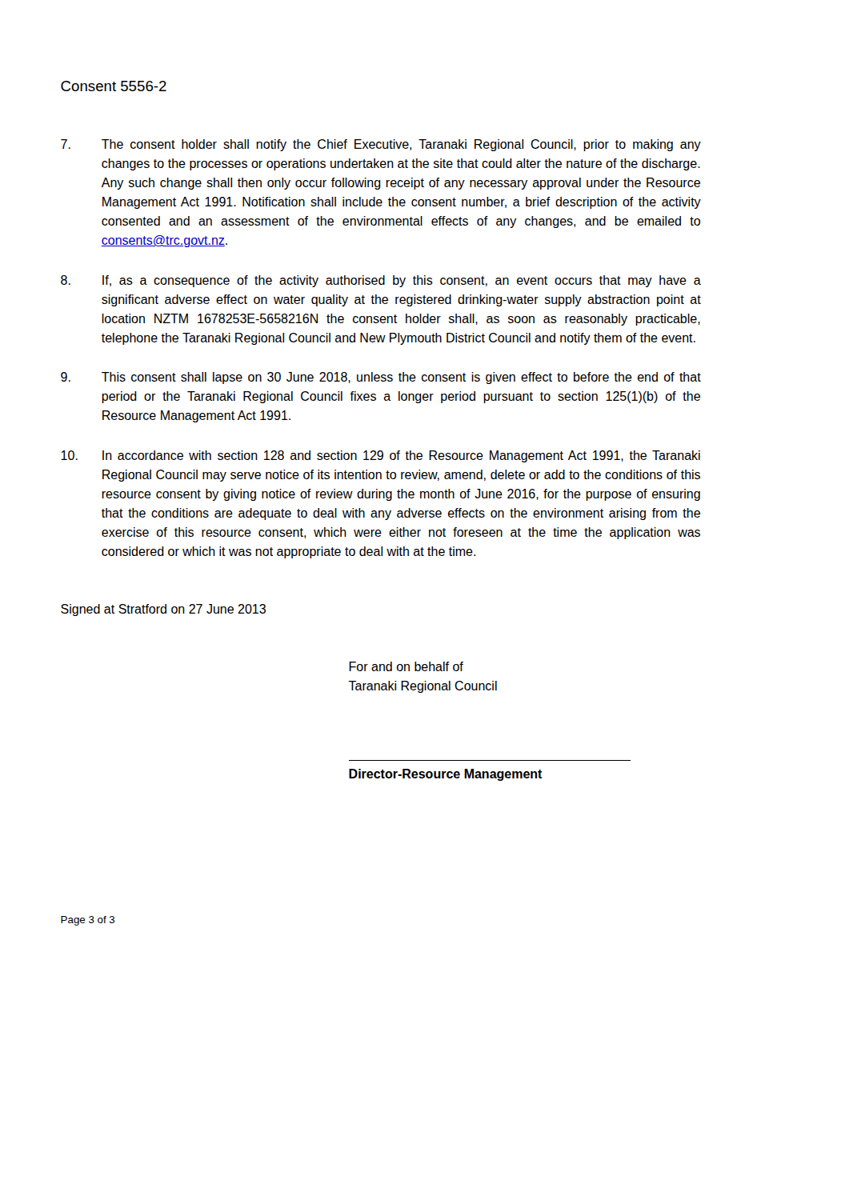Consent 5556-2
7. The consent holder shall notify the Chief Executive, Taranaki Regional Council, prior to making any changes to the processes or operations undertaken at the site that could alter the nature of the discharge. Any such change shall then only occur following receipt of any necessary approval under the Resource Management Act 1991. Notification shall include the consent number, a brief description of the activity consented and an assessment of the environmental effects of any changes, and be emailed to consents@trc.govt.nz.
8. If, as a consequence of the activity authorised by this consent, an event occurs that may have a significant adverse effect on water quality at the registered drinking-water supply abstraction point at location NZTM 1678253E-5658216N the consent holder shall, as soon as reasonably practicable, telephone the Taranaki Regional Council and New Plymouth District Council and notify them of the event.
9. This consent shall lapse on 30 June 2018, unless the consent is given effect to before the end of that period or the Taranaki Regional Council fixes a longer period pursuant to section 125(1)(b) of the Resource Management Act 1991.
10. In accordance with section 128 and section 129 of the Resource Management Act 1991, the Taranaki Regional Council may serve notice of its intention to review, amend, delete or add to the conditions of this resource consent by giving notice of review during the month of June 2016, for the purpose of ensuring that the conditions are adequate to deal with any adverse effects on the environment arising from the exercise of this resource consent, which were either not foreseen at the time the application was considered or which it was not appropriate to deal with at the time.
Signed at Stratford on 27 June 2013
For and on behalf of
Taranaki Regional Council
Director-Resource Management
Page 3 of 3